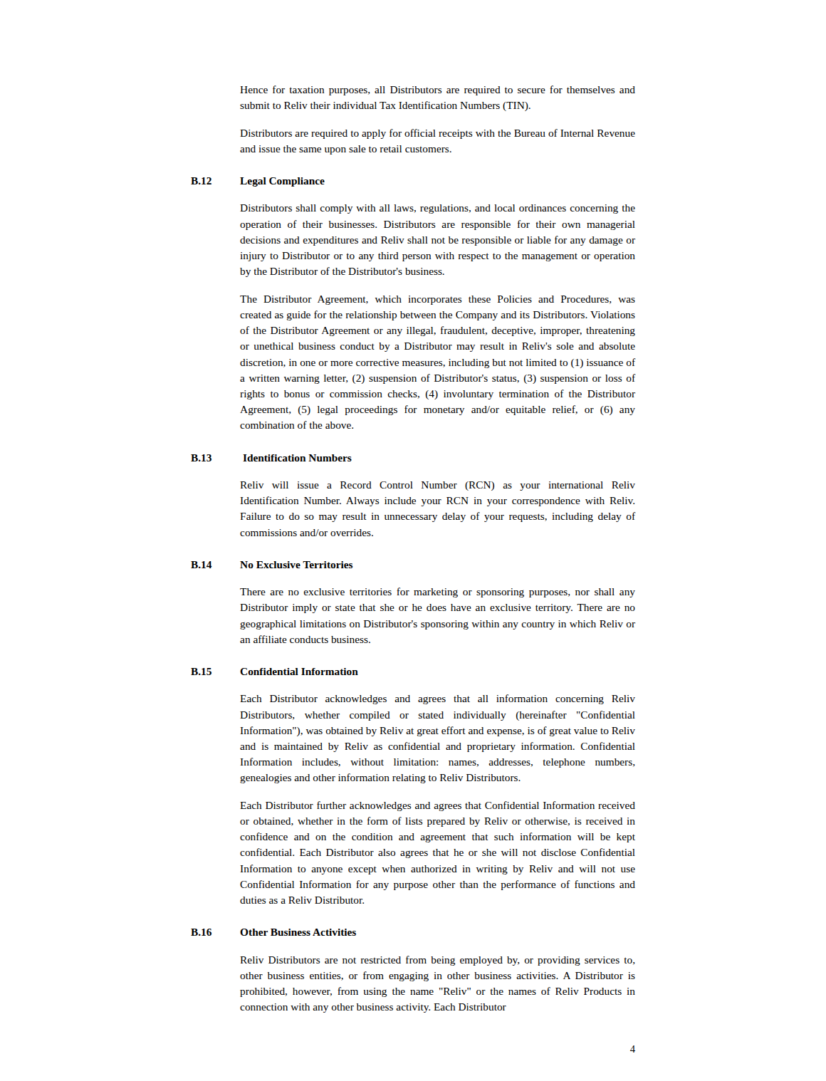Hence for taxation purposes, all Distributors are required to secure for themselves and submit to Reliv their individual Tax Identification Numbers (TIN).
Distributors are required to apply for official receipts with the Bureau of Internal Revenue and issue the same upon sale to retail customers.
B.12 Legal Compliance
Distributors shall comply with all laws, regulations, and local ordinances concerning the operation of their businesses. Distributors are responsible for their own managerial decisions and expenditures and Reliv shall not be responsible or liable for any damage or injury to Distributor or to any third person with respect to the management or operation by the Distributor of the Distributor's business.
The Distributor Agreement, which incorporates these Policies and Procedures, was created as guide for the relationship between the Company and its Distributors. Violations of the Distributor Agreement or any illegal, fraudulent, deceptive, improper, threatening or unethical business conduct by a Distributor may result in Reliv's sole and absolute discretion, in one or more corrective measures, including but not limited to (1) issuance of a written warning letter, (2) suspension of Distributor's status, (3) suspension or loss of rights to bonus or commission checks, (4) involuntary termination of the Distributor Agreement, (5) legal proceedings for monetary and/or equitable relief, or (6) any combination of the above.
B.13 Identification Numbers
Reliv will issue a Record Control Number (RCN) as your international Reliv Identification Number. Always include your RCN in your correspondence with Reliv. Failure to do so may result in unnecessary delay of your requests, including delay of commissions and/or overrides.
B.14 No Exclusive Territories
There are no exclusive territories for marketing or sponsoring purposes, nor shall any Distributor imply or state that she or he does have an exclusive territory. There are no geographical limitations on Distributor's sponsoring within any country in which Reliv or an affiliate conducts business.
B.15 Confidential Information
Each Distributor acknowledges and agrees that all information concerning Reliv Distributors, whether compiled or stated individually (hereinafter "Confidential Information"), was obtained by Reliv at great effort and expense, is of great value to Reliv and is maintained by Reliv as confidential and proprietary information. Confidential Information includes, without limitation: names, addresses, telephone numbers, genealogies and other information relating to Reliv Distributors.
Each Distributor further acknowledges and agrees that Confidential Information received or obtained, whether in the form of lists prepared by Reliv or otherwise, is received in confidence and on the condition and agreement that such information will be kept confidential. Each Distributor also agrees that he or she will not disclose Confidential Information to anyone except when authorized in writing by Reliv and will not use Confidential Information for any purpose other than the performance of functions and duties as a Reliv Distributor.
B.16 Other Business Activities
Reliv Distributors are not restricted from being employed by, or providing services to, other business entities, or from engaging in other business activities. A Distributor is prohibited, however, from using the name "Reliv" or the names of Reliv Products in connection with any other business activity. Each Distributor
4